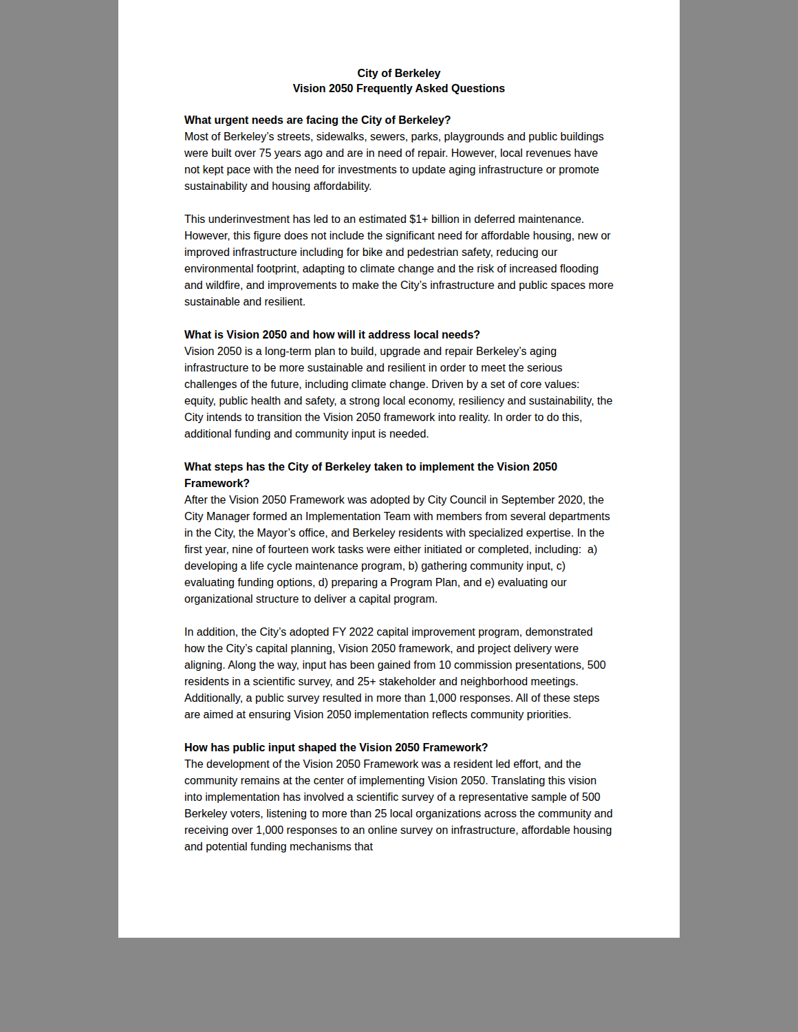City of Berkeley Vision 2050 Frequently Asked Questions
What urgent needs are facing the City of Berkeley?
Most of Berkeley’s streets, sidewalks, sewers, parks, playgrounds and public buildings were built over 75 years ago and are in need of repair. However, local revenues have not kept pace with the need for investments to update aging infrastructure or promote sustainability and housing affordability.
This underinvestment has led to an estimated $1+ billion in deferred maintenance. However, this figure does not include the significant need for affordable housing, new or improved infrastructure including for bike and pedestrian safety, reducing our environmental footprint, adapting to climate change and the risk of increased flooding and wildfire, and improvements to make the City’s infrastructure and public spaces more sustainable and resilient.
What is Vision 2050 and how will it address local needs?
Vision 2050 is a long-term plan to build, upgrade and repair Berkeley’s aging infrastructure to be more sustainable and resilient in order to meet the serious challenges of the future, including climate change. Driven by a set of core values: equity, public health and safety, a strong local economy, resiliency and sustainability, the City intends to transition the Vision 2050 framework into reality. In order to do this, additional funding and community input is needed.
What steps has the City of Berkeley taken to implement the Vision 2050 Framework?
After the Vision 2050 Framework was adopted by City Council in September 2020, the City Manager formed an Implementation Team with members from several departments in the City, the Mayor’s office, and Berkeley residents with specialized expertise. In the first year, nine of fourteen work tasks were either initiated or completed, including: a) developing a life cycle maintenance program, b) gathering community input, c) evaluating funding options, d) preparing a Program Plan, and e) evaluating our organizational structure to deliver a capital program.
In addition, the City’s adopted FY 2022 capital improvement program, demonstrated how the City’s capital planning, Vision 2050 framework, and project delivery were aligning. Along the way, input has been gained from 10 commission presentations, 500 residents in a scientific survey, and 25+ stakeholder and neighborhood meetings. Additionally, a public survey resulted in more than 1,000 responses. All of these steps are aimed at ensuring Vision 2050 implementation reflects community priorities.
How has public input shaped the Vision 2050 Framework?
The development of the Vision 2050 Framework was a resident led effort, and the community remains at the center of implementing Vision 2050. Translating this vision into implementation has involved a scientific survey of a representative sample of 500 Berkeley voters, listening to more than 25 local organizations across the community and receiving over 1,000 responses to an online survey on infrastructure, affordable housing and potential funding mechanisms that